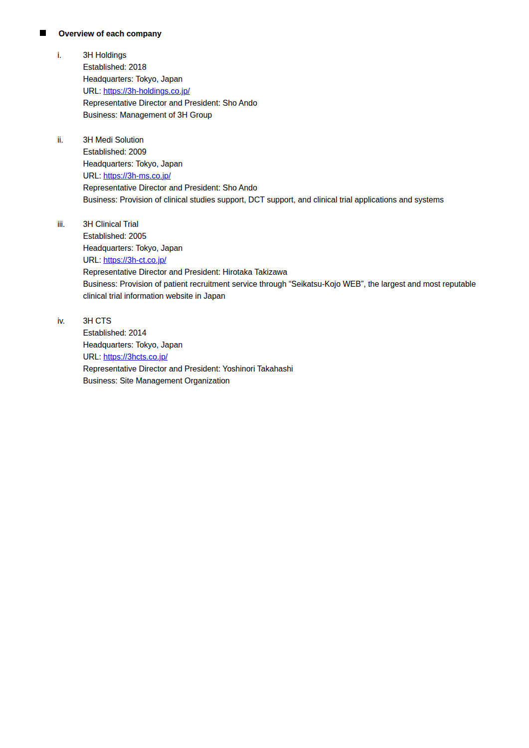Overview of each company
i.
3H Holdings
Established: 2018
Headquarters: Tokyo, Japan
URL: https://3h-holdings.co.jp/
Representative Director and President: Sho Ando
Business: Management of 3H Group
ii.
3H Medi Solution
Established: 2009
Headquarters: Tokyo, Japan
URL: https://3h-ms.co.jp/
Representative Director and President: Sho Ando
Business: Provision of clinical studies support, DCT support, and clinical trial applications and systems
iii.
3H Clinical Trial
Established: 2005
Headquarters: Tokyo, Japan
URL: https://3h-ct.co.jp/
Representative Director and President: Hirotaka Takizawa
Business: Provision of patient recruitment service through “Seikatsu-Kojo WEB”, the largest and most reputable clinical trial information website in Japan
iv.
3H CTS
Established: 2014
Headquarters: Tokyo, Japan
URL: https://3hcts.co.jp/
Representative Director and President: Yoshinori Takahashi
Business: Site Management Organization